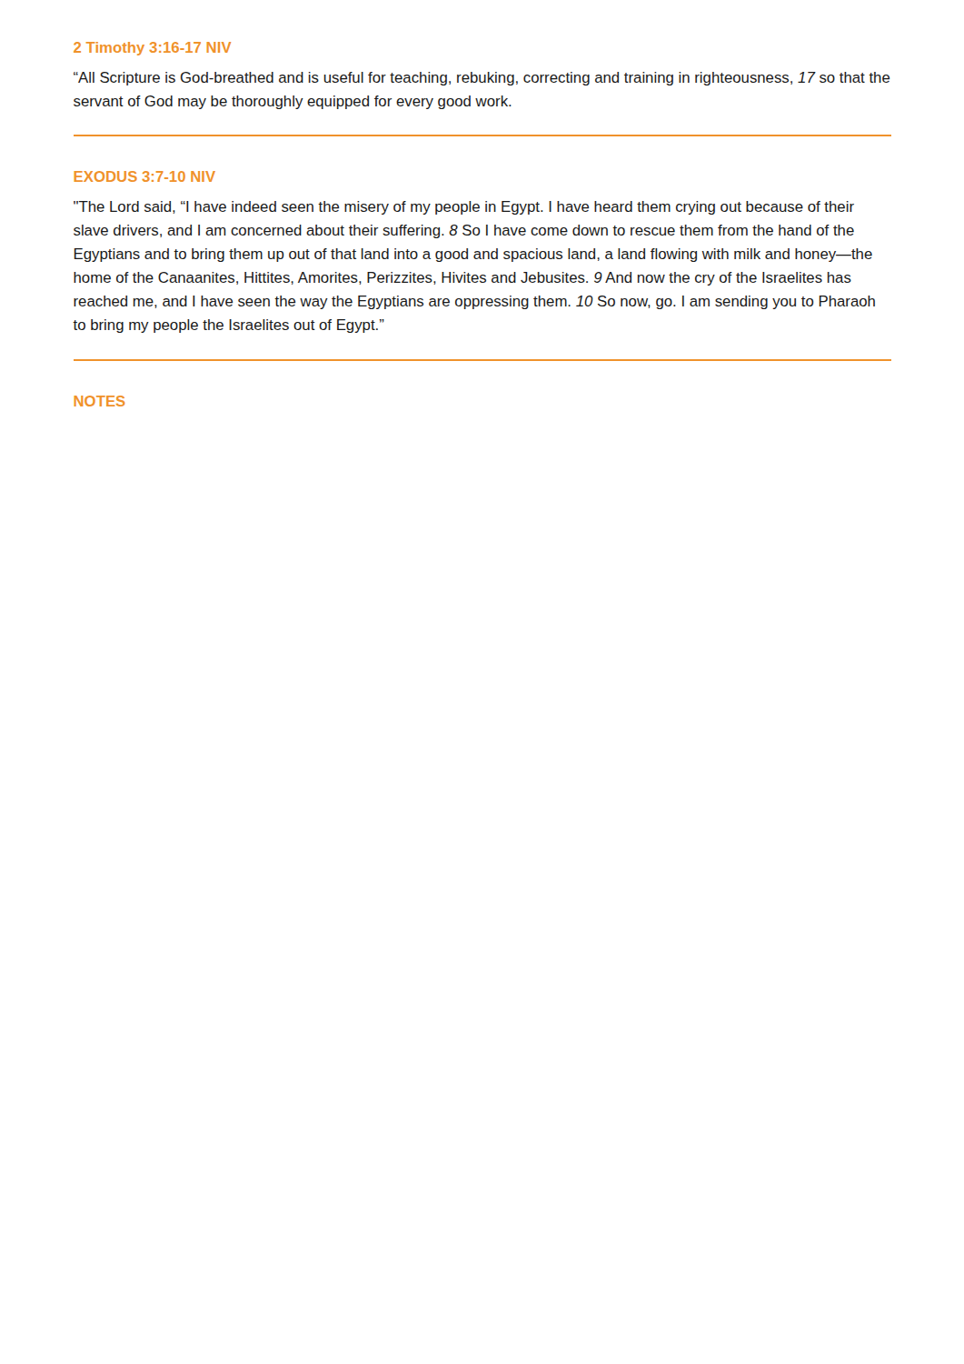2 Timothy 3:16-17 NIV
“All Scripture is God-breathed and is useful for teaching, rebuking, correcting and training in righteousness, 17 so that the servant of God may be thoroughly equipped for every good work.
EXODUS 3:7-10 NIV
"The Lord said, “I have indeed seen the misery of my people in Egypt. I have heard them crying out because of their slave drivers, and I am concerned about their suffering. 8 So I have come down to rescue them from the hand of the Egyptians and to bring them up out of that land into a good and spacious land, a land flowing with milk and honey—the home of the Canaanites, Hittites, Amorites, Perizzites, Hivites and Jebusites. 9 And now the cry of the Israelites has reached me, and I have seen the way the Egyptians are oppressing them. 10 So now, go. I am sending you to Pharaoh to bring my people the Israelites out of Egypt.”
NOTES